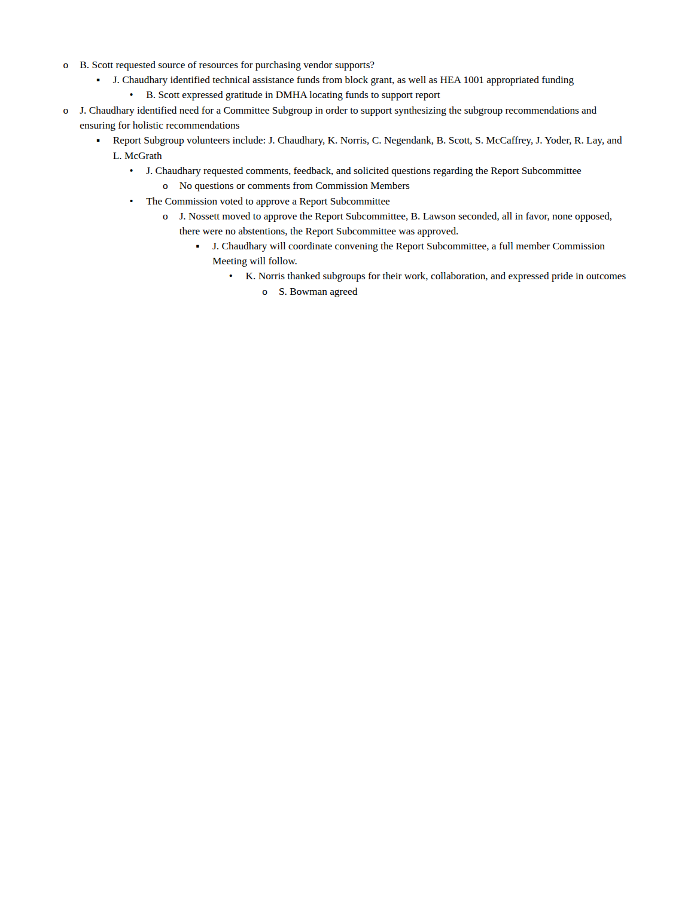o B. Scott requested source of resources for purchasing vendor supports?
▪J. Chaudhary identified technical assistance funds from block grant, as well as HEA 1001 appropriated funding
•B. Scott expressed gratitude in DMHA locating funds to support report
o J. Chaudhary identified need for a Committee Subgroup in order to support synthesizing the subgroup recommendations and ensuring for holistic recommendations
▪Report Subgroup volunteers include: J. Chaudhary, K. Norris, C. Negendank, B. Scott, S. McCaffrey, J. Yoder, R. Lay, and L. McGrath
•J. Chaudhary requested comments, feedback, and solicited questions regarding the Report Subcommittee
o No questions or comments from Commission Members
•The Commission voted to approve a Report Subcommittee
o J. Nossett moved to approve the Report Subcommittee, B. Lawson seconded, all in favor, none opposed, there were no abstentions, the Report Subcommittee was approved.
▪J. Chaudhary will coordinate convening the Report Subcommittee, a full member Commission Meeting will follow.
•K. Norris thanked subgroups for their work, collaboration, and expressed pride in outcomes
o S. Bowman agreed